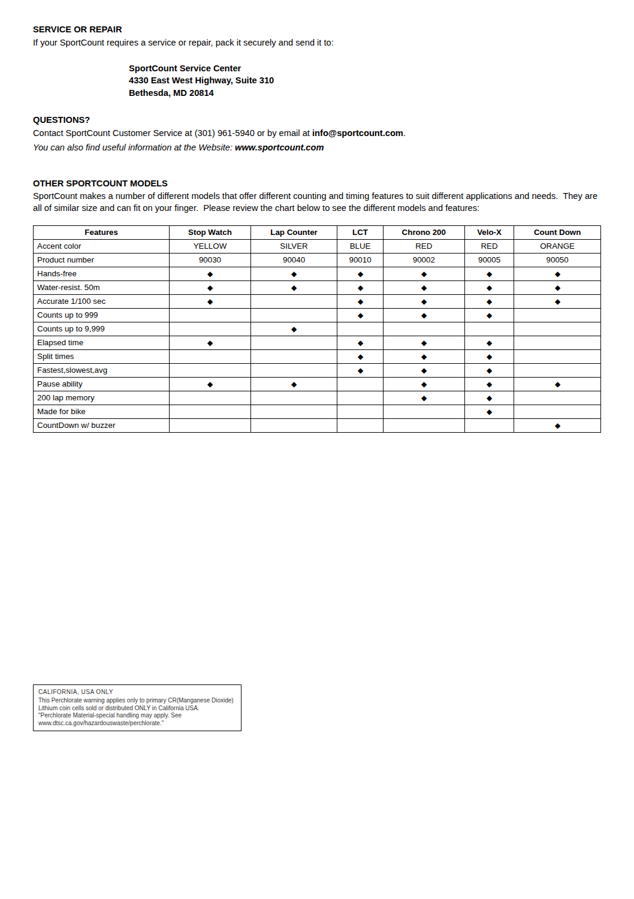Service or Repair
If your SportCount requires a service or repair, pack it securely and send it to:
SportCount Service Center
4330 East West Highway, Suite 310
Bethesda, MD 20814
Questions?
Contact SportCount Customer Service at (301) 961-5940 or by email at info@sportcount.com.
You can also find useful information at the Website: www.sportcount.com
Other SportCount Models
SportCount makes a number of different models that offer different counting and timing features to suit different applications and needs. They are all of similar size and can fit on your finger. Please review the chart below to see the different models and features:
| Features | Stop Watch | Lap Counter | LCT | Chrono 200 | Velo-X | Count Down |
| --- | --- | --- | --- | --- | --- | --- |
| Accent color | YELLOW | SILVER | BLUE | RED | RED | ORANGE |
| Product number | 90030 | 90040 | 90010 | 90002 | 90005 | 90050 |
| Hands-free | ◆ | ◆ | ◆ | ◆ | ◆ | ◆ |
| Water-resist. 50m | ◆ | ◆ | ◆ | ◆ | ◆ | ◆ |
| Accurate 1/100 sec | ◆ | | ◆ | ◆ | ◆ | ◆ |
| Counts up to 999 | | | ◆ | ◆ | ◆ | |
| Counts up to 9,999 | | ◆ | | | | |
| Elapsed time | ◆ | | ◆ | ◆ | ◆ | |
| Split times | | | ◆ | ◆ | ◆ | |
| Fastest,slowest,avg | | | ◆ | ◆ | ◆ | |
| Pause ability | ◆ | ◆ | | ◆ | ◆ | ◆ |
| 200 lap memory | | | | ◆ | ◆ | |
| Made for bike | | | | | ◆ | |
| CountDown w/ buzzer | | | | | | ◆ |
CALIFORNIA, USA ONLY
This Perchlorate warning applies only to primary CR(Manganese Dioxide) Lithium coin cells sold or distributed ONLY in California USA.
"Perchlorate Material-special handling may apply. See www.dtsc.ca.gov/hazardouswaste/perchlorate."